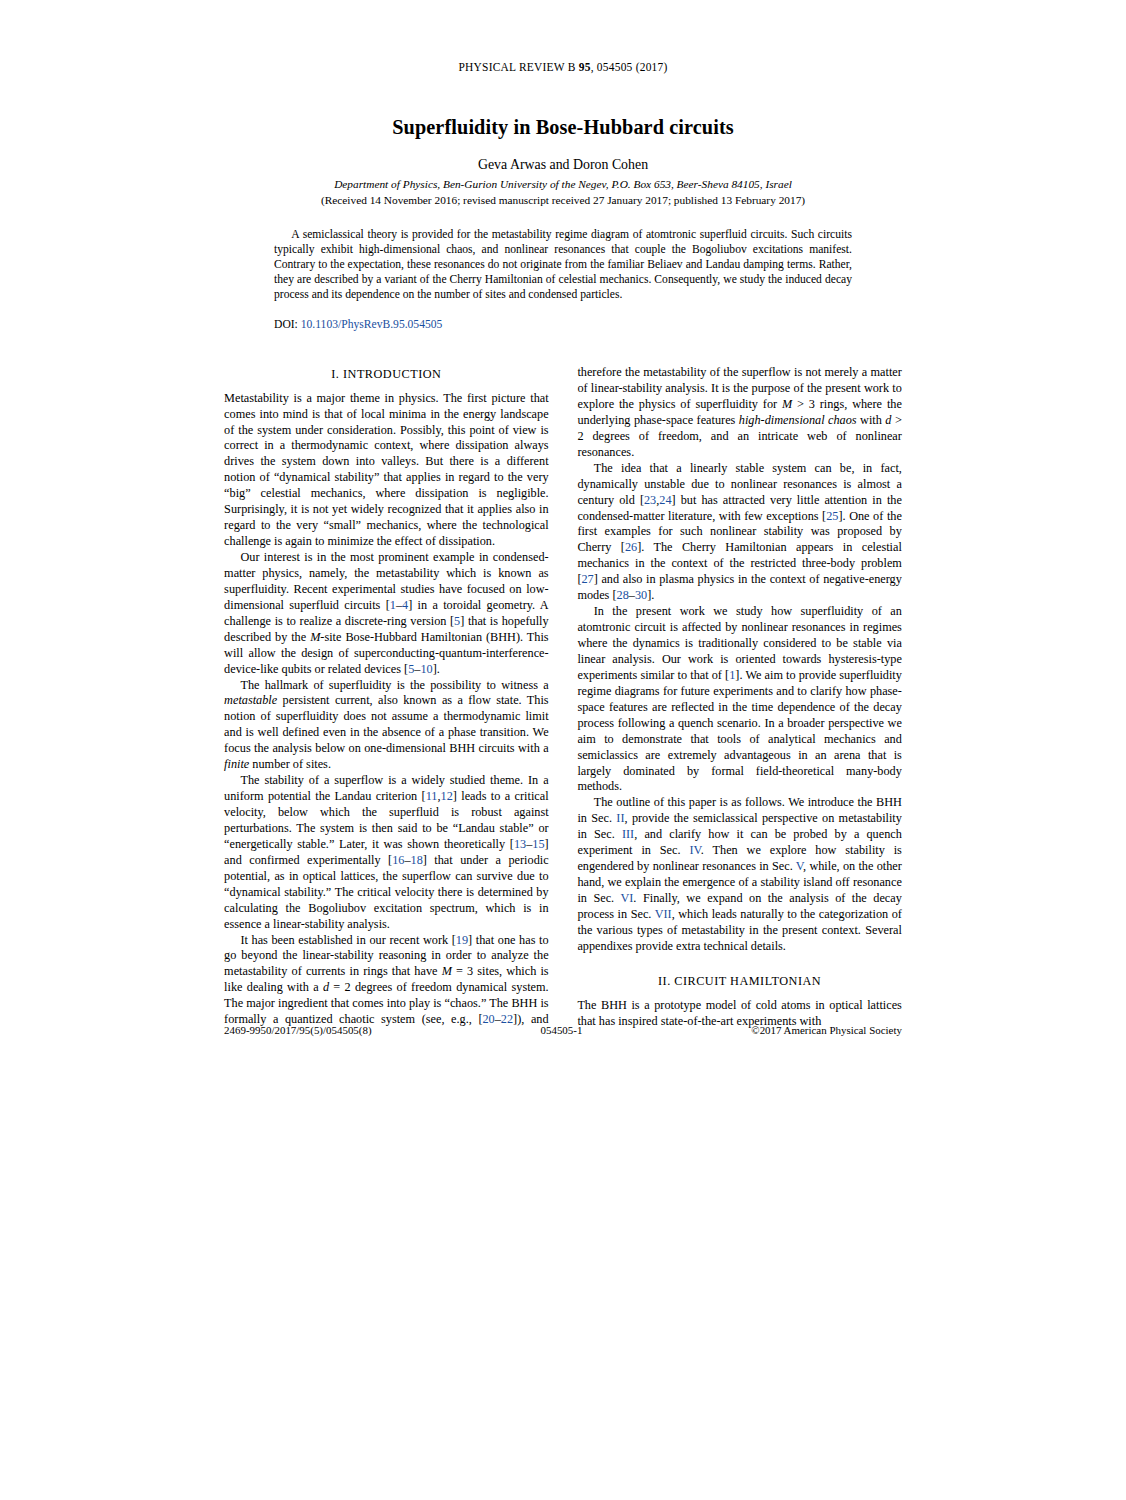PHYSICAL REVIEW B 95, 054505 (2017)
Superfluidity in Bose-Hubbard circuits
Geva Arwas and Doron Cohen
Department of Physics, Ben-Gurion University of the Negev, P.O. Box 653, Beer-Sheva 84105, Israel
(Received 14 November 2016; revised manuscript received 27 January 2017; published 13 February 2017)
A semiclassical theory is provided for the metastability regime diagram of atomtronic superfluid circuits. Such circuits typically exhibit high-dimensional chaos, and nonlinear resonances that couple the Bogoliubov excitations manifest. Contrary to the expectation, these resonances do not originate from the familiar Beliaev and Landau damping terms. Rather, they are described by a variant of the Cherry Hamiltonian of celestial mechanics. Consequently, we study the induced decay process and its dependence on the number of sites and condensed particles.
DOI: 10.1103/PhysRevB.95.054505
I. INTRODUCTION
Metastability is a major theme in physics. The first picture that comes into mind is that of local minima in the energy landscape of the system under consideration. Possibly, this point of view is correct in a thermodynamic context, where dissipation always drives the system down into valleys. But there is a different notion of “dynamical stability” that applies in regard to the very “big” celestial mechanics, where dissipation is negligible. Surprisingly, it is not yet widely recognized that it applies also in regard to the very “small” mechanics, where the technological challenge is again to minimize the effect of dissipation.
Our interest is in the most prominent example in condensed-matter physics, namely, the metastability which is known as superfluidity. Recent experimental studies have focused on low-dimensional superfluid circuits [1–4] in a toroidal geometry. A challenge is to realize a discrete-ring version [5] that is hopefully described by the M-site Bose-Hubbard Hamiltonian (BHH). This will allow the design of superconducting-quantum-interference-device-like qubits or related devices [5–10].
The hallmark of superfluidity is the possibility to witness a metastable persistent current, also known as a flow state. This notion of superfluidity does not assume a thermodynamic limit and is well defined even in the absence of a phase transition. We focus the analysis below on one-dimensional BHH circuits with a finite number of sites.
The stability of a superflow is a widely studied theme. In a uniform potential the Landau criterion [11,12] leads to a critical velocity, below which the superfluid is robust against perturbations. The system is then said to be “Landau stable” or “energetically stable.” Later, it was shown theoretically [13–15] and confirmed experimentally [16–18] that under a periodic potential, as in optical lattices, the superflow can survive due to “dynamical stability.” The critical velocity there is determined by calculating the Bogoliubov excitation spectrum, which is in essence a linear-stability analysis.
It has been established in our recent work [19] that one has to go beyond the linear-stability reasoning in order to analyze the metastability of currents in rings that have M = 3 sites, which is like dealing with a d = 2 degrees of freedom dynamical system. The major ingredient that comes into play is “chaos.” The BHH is formally a quantized chaotic system (see, e.g., [20–22]), and therefore the metastability of the superflow is not merely a matter of linear-stability analysis. It is the purpose of the present work to explore the physics of superfluidity for M > 3 rings, where the underlying phase-space features high-dimensional chaos with d > 2 degrees of freedom, and an intricate web of nonlinear resonances.
The idea that a linearly stable system can be, in fact, dynamically unstable due to nonlinear resonances is almost a century old [23,24] but has attracted very little attention in the condensed-matter literature, with few exceptions [25]. One of the first examples for such nonlinear stability was proposed by Cherry [26]. The Cherry Hamiltonian appears in celestial mechanics in the context of the restricted three-body problem [27] and also in plasma physics in the context of negative-energy modes [28–30].
In the present work we study how superfluidity of an atomtronic circuit is affected by nonlinear resonances in regimes where the dynamics is traditionally considered to be stable via linear analysis. Our work is oriented towards hysteresis-type experiments similar to that of [1]. We aim to provide superfluidity regime diagrams for future experiments and to clarify how phase-space features are reflected in the time dependence of the decay process following a quench scenario. In a broader perspective we aim to demonstrate that tools of analytical mechanics and semiclassics are extremely advantageous in an arena that is largely dominated by formal field-theoretical many-body methods.
The outline of this paper is as follows. We introduce the BHH in Sec. II, provide the semiclassical perspective on metastability in Sec. III, and clarify how it can be probed by a quench experiment in Sec. IV. Then we explore how stability is engendered by nonlinear resonances in Sec. V, while, on the other hand, we explain the emergence of a stability island off resonance in Sec. VI. Finally, we expand on the analysis of the decay process in Sec. VII, which leads naturally to the categorization of the various types of metastability in the present context. Several appendixes provide extra technical details.
II. CIRCUIT HAMILTONIAN
The BHH is a prototype model of cold atoms in optical lattices that has inspired state-of-the-art experiments with
2469-9950/2017/95(5)/054505(8)
054505-1
©2017 American Physical Society